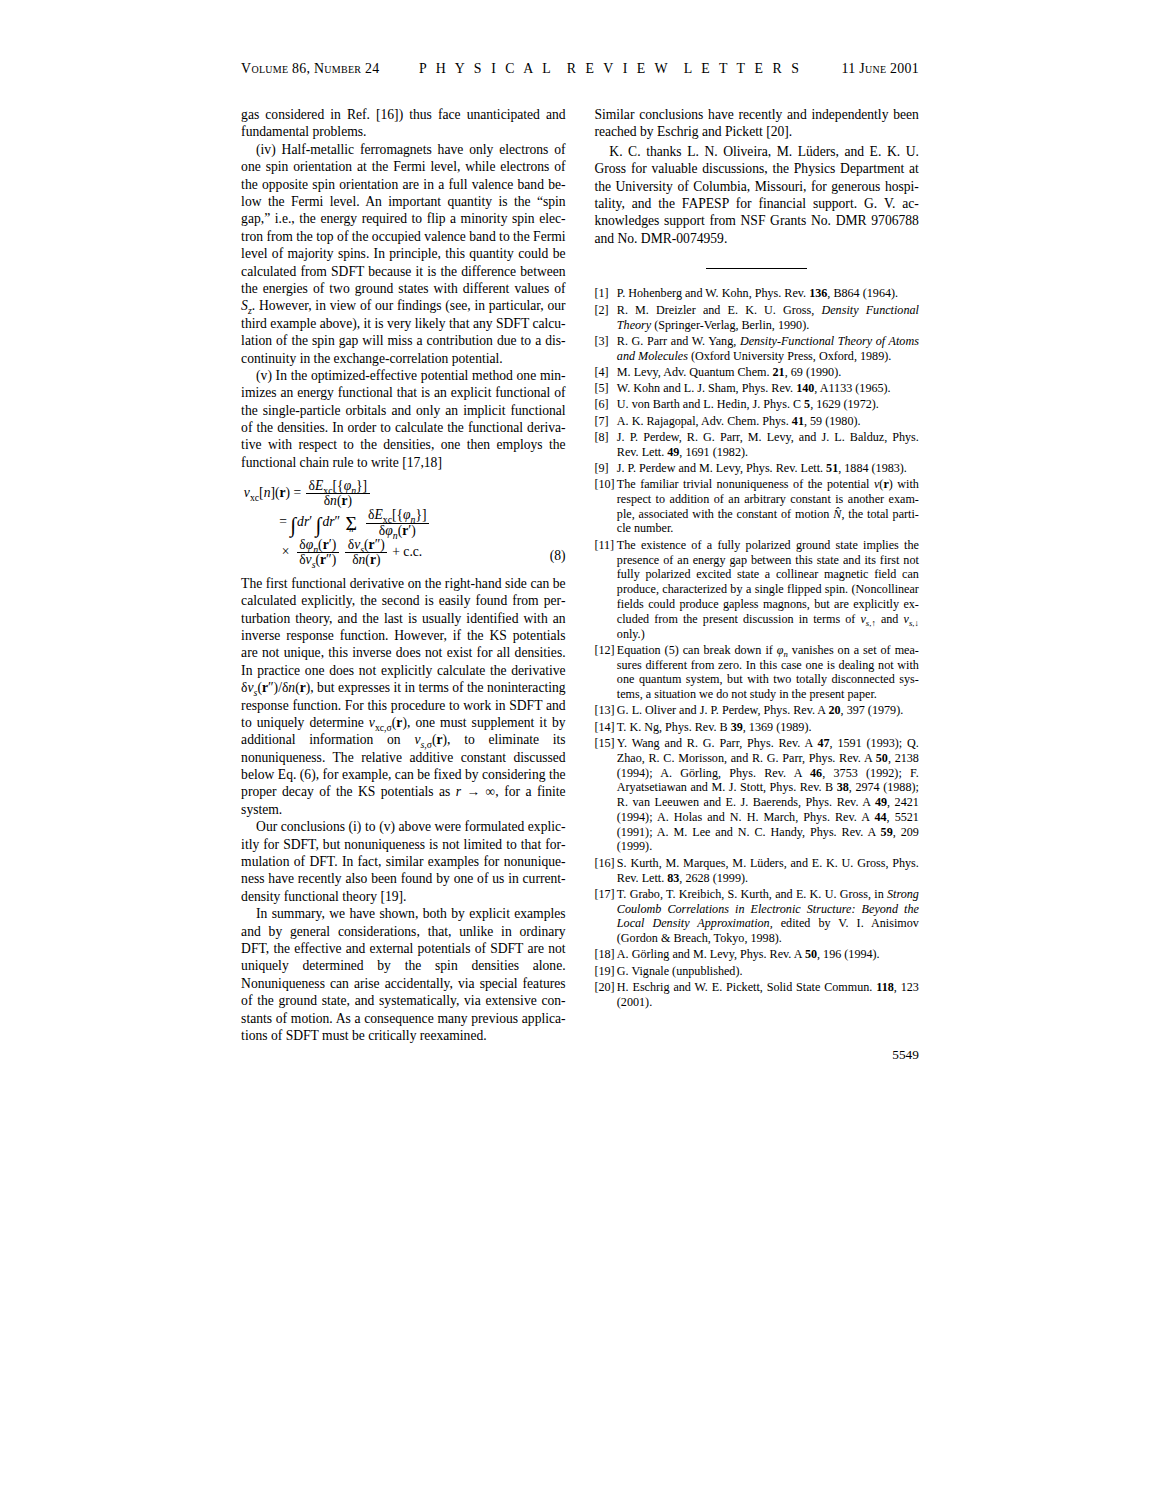Volume 86, Number 24
P H Y S I C A L R E V I E W L E T T E R S
11 June 2001
gas considered in Ref. [16]) thus face unanticipated and fundamental problems.
(iv) Half-metallic ferromagnets have only electrons of one spin orientation at the Fermi level, while electrons of the opposite spin orientation are in a full valence band below the Fermi level. An important quantity is the “spin gap,” i.e., the energy required to flip a minority spin electron from the top of the occupied valence band to the Fermi level of majority spins. In principle, this quantity could be calculated from SDFT because it is the difference between the energies of two ground states with different values of Sz. However, in view of our findings (see, in particular, our third example above), it is very likely that any SDFT calculation of the spin gap will miss a contribution due to a discontinuity in the exchange-correlation potential.
(v) In the optimized-effective potential method one minimizes an energy functional that is an explicit functional of the single-particle orbitals and only an implicit functional of the densities. In order to calculate the functional derivative with respect to the densities, one then employs the functional chain rule to write [17,18]
vxc[n](r) = δExc[{φn}] δn(r) = ∫dr′ ∫dr″ Σn δExc[{φn}] δφn(r′) × δφn(r′) δvs(r″) δvs(r″) δn(r) + c.c. (8)
The first functional derivative on the right-hand side can be calculated explicitly, the second is easily found from perturbation theory, and the last is usually identified with an inverse response function. However, if the KS potentials are not unique, this inverse does not exist for all densities. In practice one does not explicitly calculate the derivative δvs(r″)/δn(r), but expresses it in terms of the noninteracting response function. For this procedure to work in SDFT and to uniquely determine vxc,σ(r), one must supplement it by additional information on vs,σ(r), to eliminate its nonuniqueness. The relative additive constant discussed below Eq. (6), for example, can be fixed by considering the proper decay of the KS potentials as r → ∞, for a finite system.
Our conclusions (i) to (v) above were formulated explicitly for SDFT, but nonuniqueness is not limited to that formulation of DFT. In fact, similar examples for nonuniqueness have recently also been found by one of us in current-density functional theory [19].
In summary, we have shown, both by explicit examples and by general considerations, that, unlike in ordinary DFT, the effective and external potentials of SDFT are not uniquely determined by the spin densities alone. Nonuniqueness can arise accidentally, via special features of the ground state, and systematically, via extensive constants of motion. As a consequence many previous applications of SDFT must be critically reexamined.
Similar conclusions have recently and independently been reached by Eschrig and Pickett [20].
K. C. thanks L. N. Oliveira, M. Lüders, and E. K. U. Gross for valuable discussions, the Physics Department at the University of Columbia, Missouri, for generous hospitality, and the FAPESP for financial support. G. V. acknowledges support from NSF Grants No. DMR 9706788 and No. DMR-0074959.
[1] P. Hohenberg and W. Kohn, Phys. Rev. 136, B864 (1964).
[2] R. M. Dreizler and E. K. U. Gross, Density Functional Theory (Springer-Verlag, Berlin, 1990).
[3] R. G. Parr and W. Yang, Density-Functional Theory of Atoms and Molecules (Oxford University Press, Oxford, 1989).
[4] M. Levy, Adv. Quantum Chem. 21, 69 (1990).
[5] W. Kohn and L. J. Sham, Phys. Rev. 140, A1133 (1965).
[6] U. von Barth and L. Hedin, J. Phys. C 5, 1629 (1972).
[7] A. K. Rajagopal, Adv. Chem. Phys. 41, 59 (1980).
[8] J. P. Perdew, R. G. Parr, M. Levy, and J. L. Balduz, Phys. Rev. Lett. 49, 1691 (1982).
[9] J. P. Perdew and M. Levy, Phys. Rev. Lett. 51, 1884 (1983).
[10] The familiar trivial nonuniqueness of the potential v(r) with respect to addition of an arbitrary constant is another example, associated with the constant of motion N̂, the total particle number.
[11] The existence of a fully polarized ground state implies the presence of an energy gap between this state and its first not fully polarized excited state a collinear magnetic field can produce, characterized by a single flipped spin. (Noncollinear fields could produce gapless magnons, but are explicitly excluded from the present discussion in terms of vs,↑ and vs,↓ only.)
[12] Equation (5) can break down if φn vanishes on a set of measures different from zero. In this case one is dealing not with one quantum system, but with two totally disconnected systems, a situation we do not study in the present paper.
[13] G. L. Oliver and J. P. Perdew, Phys. Rev. A 20, 397 (1979).
[14] T. K. Ng, Phys. Rev. B 39, 1369 (1989).
[15] Y. Wang and R. G. Parr, Phys. Rev. A 47, 1591 (1993); Q. Zhao, R. C. Morisson, and R. G. Parr, Phys. Rev. A 50, 2138 (1994); A. Görling, Phys. Rev. A 46, 3753 (1992); F. Aryatsetiawan and M. J. Stott, Phys. Rev. B 38, 2974 (1988); R. van Leeuwen and E. J. Baerends, Phys. Rev. A 49, 2421 (1994); A. Holas and N. H. March, Phys. Rev. A 44, 5521 (1991); A. M. Lee and N. C. Handy, Phys. Rev. A 59, 209 (1999).
[16] S. Kurth, M. Marques, M. Lüders, and E. K. U. Gross, Phys. Rev. Lett. 83, 2628 (1999).
[17] T. Grabo, T. Kreibich, S. Kurth, and E. K. U. Gross, in Strong Coulomb Correlations in Electronic Structure: Beyond the Local Density Approximation, edited by V. I. Anisimov (Gordon & Breach, Tokyo, 1998).
[18] A. Görling and M. Levy, Phys. Rev. A 50, 196 (1994).
[19] G. Vignale (unpublished).
[20] H. Eschrig and W. E. Pickett, Solid State Commun. 118, 123 (2001).
5549